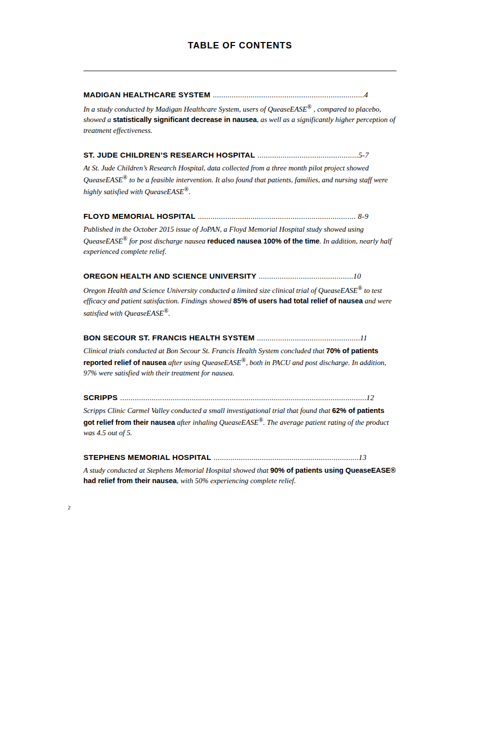TABLE OF CONTENTS
MADIGAN HEALTHCARE SYSTEM ........................................................................ 4
In a study conducted by Madigan Healthcare System, users of QueaseEASE® , compared to placebo, showed a statistically significant decrease in nausea, as well as a significantly higher perception of treatment effectiveness.
ST. JUDE CHILDREN’S RESEARCH HOSPITAL ................................................ 5-7
At St. Jude Children’s Research Hospital, data collected from a three month pilot project showed QueaseEASE® to be a feasible intervention. It also found that patients, families, and nursing staff were highly satisfied with QueaseEASE®.
FLOYD MEMORIAL HOSPITAL ........................................................................... 8-9
Published in the October 2015 issue of JoPAN, a Floyd Memorial Hospital study showed using QueaseEASE® for post discharge nausea reduced nausea 100% of the time. In addition, nearly half experienced complete relief.
OREGON HEALTH AND SCIENCE UNIVERSITY ............................................. 10
Oregon Health and Science University conducted a limited size clinical trial of QueaseEASE® to test efficacy and patient satisfaction. Findings showed 85% of users had total relief of nausea and were satisfied with QueaseEASE®.
BON SECOUR ST. FRANCIS HEALTH SYSTEM ................................................. 11
Clinical trials conducted at Bon Secour St. Francis Health System concluded that 70% of patients reported relief of nausea after using QueaseEASE®, both in PACU and post discharge. In addition, 97% were satisfied with their treatment for nausea.
SCRIPPS ..................................................................................................................... 12
Scripps Clinic Carmel Valley conducted a small investigational trial that found that 62% of patients got relief from their nausea after inhaling QueaseEASE®. The average patient rating of the product was 4.5 out of 5.
STEPHENS MEMORIAL HOSPITAL ..................................................................... 13
A study conducted at Stephens Memorial Hospital showed that 90% of patients using QueaseEASE® had relief from their nausea, with 50% experiencing complete relief.
2